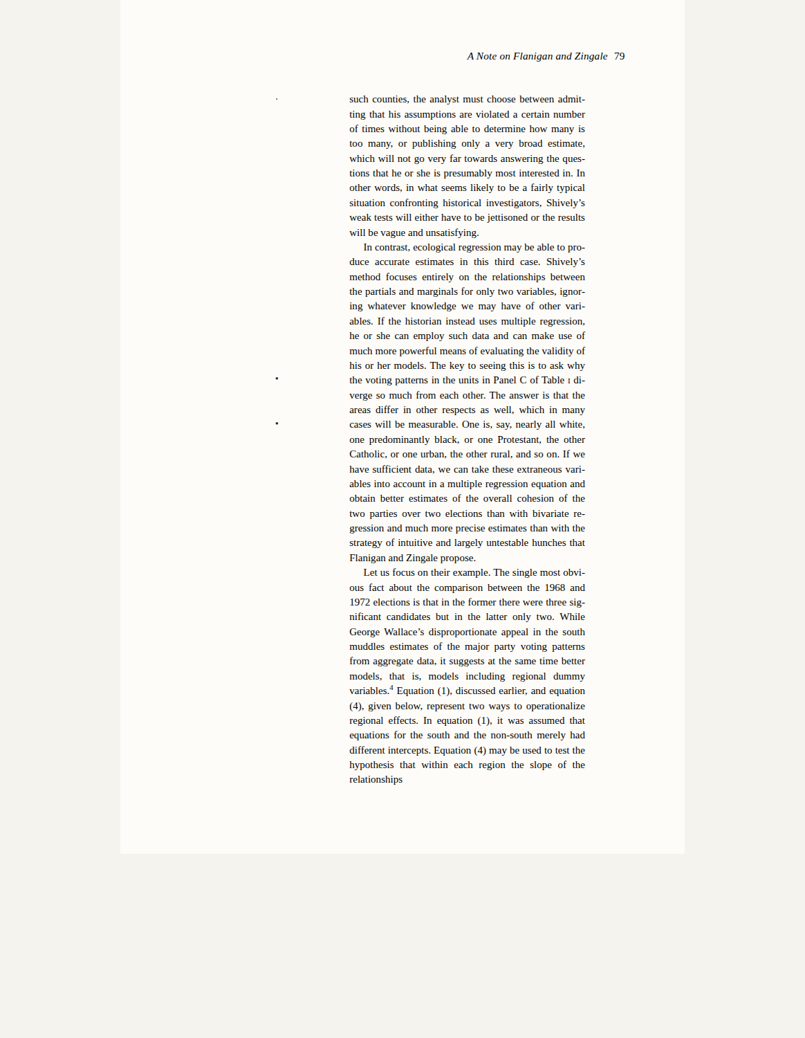A Note on Flanigan and Zingale 79
· • •
such counties, the analyst must choose between admitting that his assumptions are violated a certain number of times without being able to determine how many is too many, or publishing only a very broad estimate, which will not go very far towards answering the questions that he or she is presumably most interested in. In other words, in what seems likely to be a fairly typical situation confronting historical investigators, Shively’s weak tests will either have to be jettisoned or the results will be vague and unsatisfying.
In contrast, ecological regression may be able to produce accurate estimates in this third case. Shively’s method focuses entirely on the relationships between the partials and marginals for only two variables, ignoring whatever knowledge we may have of other variables. If the historian instead uses multiple regression, he or she can employ such data and can make use of much more powerful means of evaluating the validity of his or her models. The key to seeing this is to ask why the voting patterns in the units in Panel C of Table i diverge so much from each other. The answer is that the areas differ in other respects as well, which in many cases will be measurable. One is, say, nearly all white, one predominantly black, or one Protestant, the other Catholic, or one urban, the other rural, and so on. If we have sufficient data, we can take these extraneous variables into account in a multiple regression equation and obtain better estimates of the overall cohesion of the two parties over two elections than with bivariate regression and much more precise estimates than with the strategy of intuitive and largely untestable hunches that Flanigan and Zingale propose.
Let us focus on their example. The single most obvious fact about the comparison between the 1968 and 1972 elections is that in the former there were three significant candidates but in the latter only two. While George Wallace’s disproportionate appeal in the south muddles estimates of the major party voting patterns from aggregate data, it suggests at the same time better models, that is, models including regional dummy variables.4 Equation (1), discussed earlier, and equation (4), given below, represent two ways to operationalize regional effects. In equation (1), it was assumed that equations for the south and the non-south merely had different intercepts. Equation (4) may be used to test the hypothesis that within each region the slope of the relationships